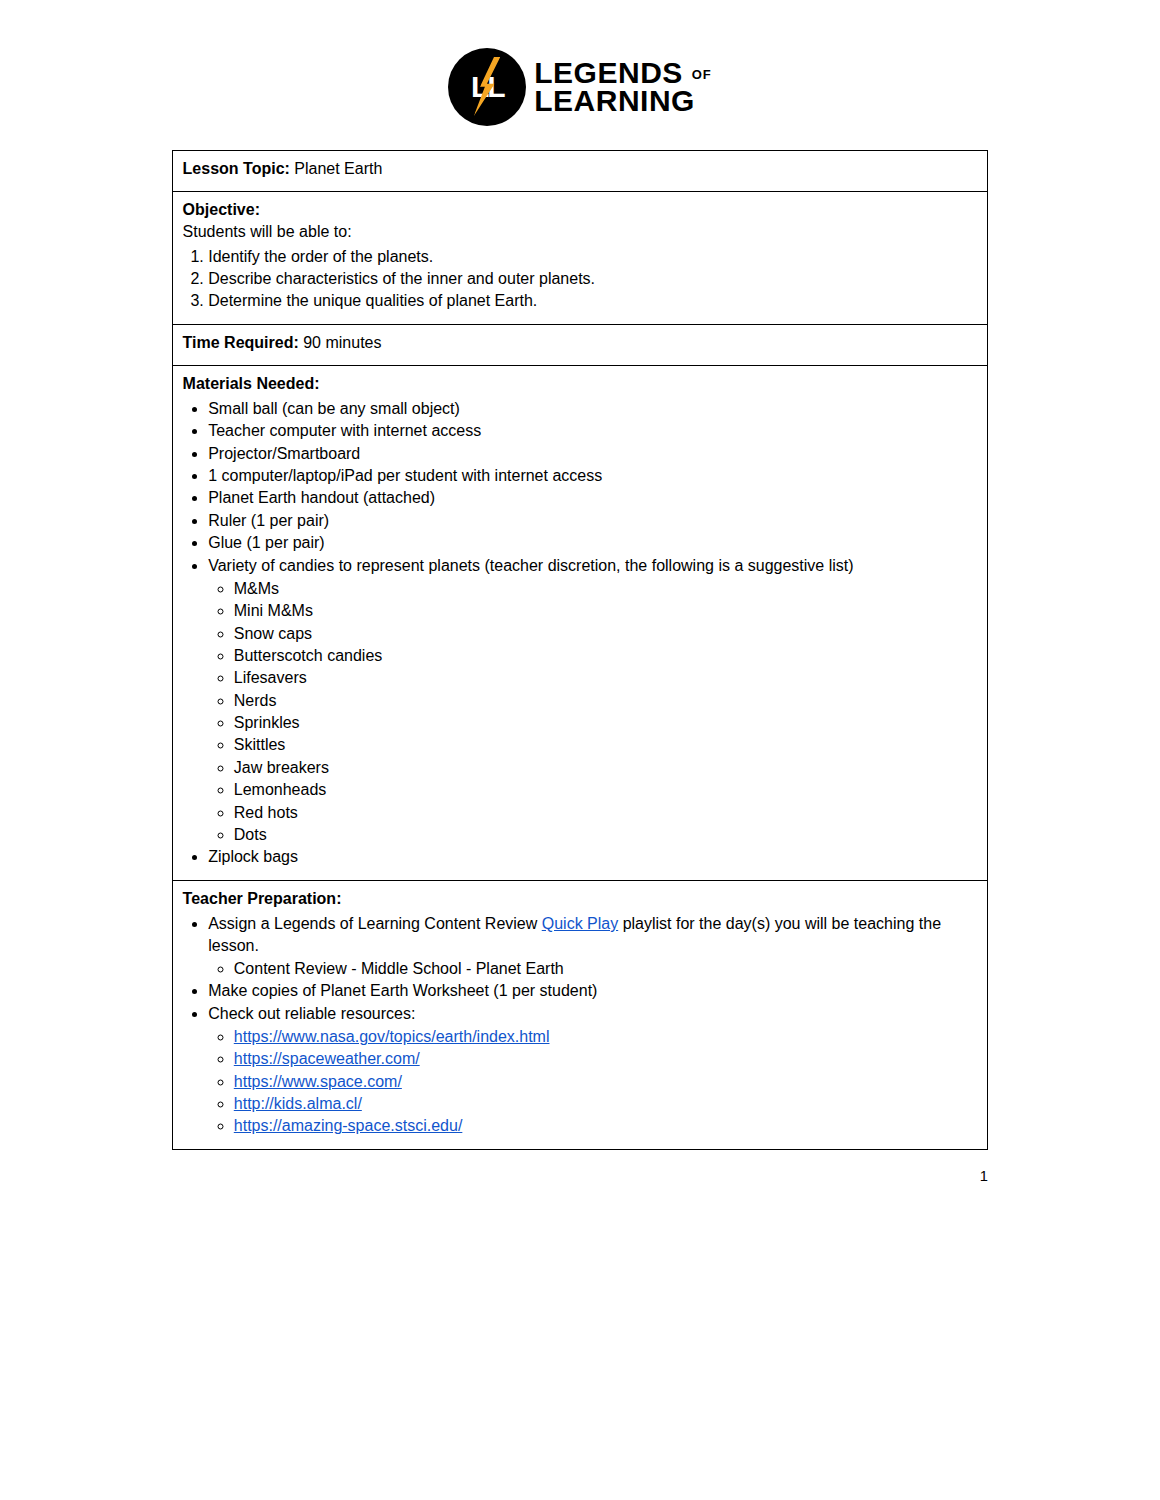LEGENDS OF LEARNING
| Lesson Topic: Planet Earth |
| Objective: Students will be able to: Identify the order of the planets. Describe characteristics of the inner and outer planets. Determine the unique qualities of planet Earth. |
| Time Required: 90 minutes |
| Materials Needed: Small ball (can be any small object) Teacher computer with internet access Projector/Smartboard 1 computer/laptop/iPad per student with internet access Planet Earth handout (attached) Ruler (1 per pair) Glue (1 per pair) Variety of candies to represent planets (teacher discretion, the following is a suggestive list) M&Ms Mini M&Ms Snow caps Butterscotch candies Lifesavers Nerds Sprinkles Skittles Jaw breakers Lemonheads Red hots Dots Ziplock bags |
| Teacher Preparation: Assign a Legends of Learning Content Review Quick Play playlist for the day(s) you will be teaching the lesson. Content Review - Middle School - Planet Earth Make copies of Planet Earth Worksheet (1 per student) Check out reliable resources: https://www.nasa.gov/topics/earth/index.html https://spaceweather.com/ https://www.space.com/ http://kids.alma.cl/ https://amazing-space.stsci.edu/ |
1